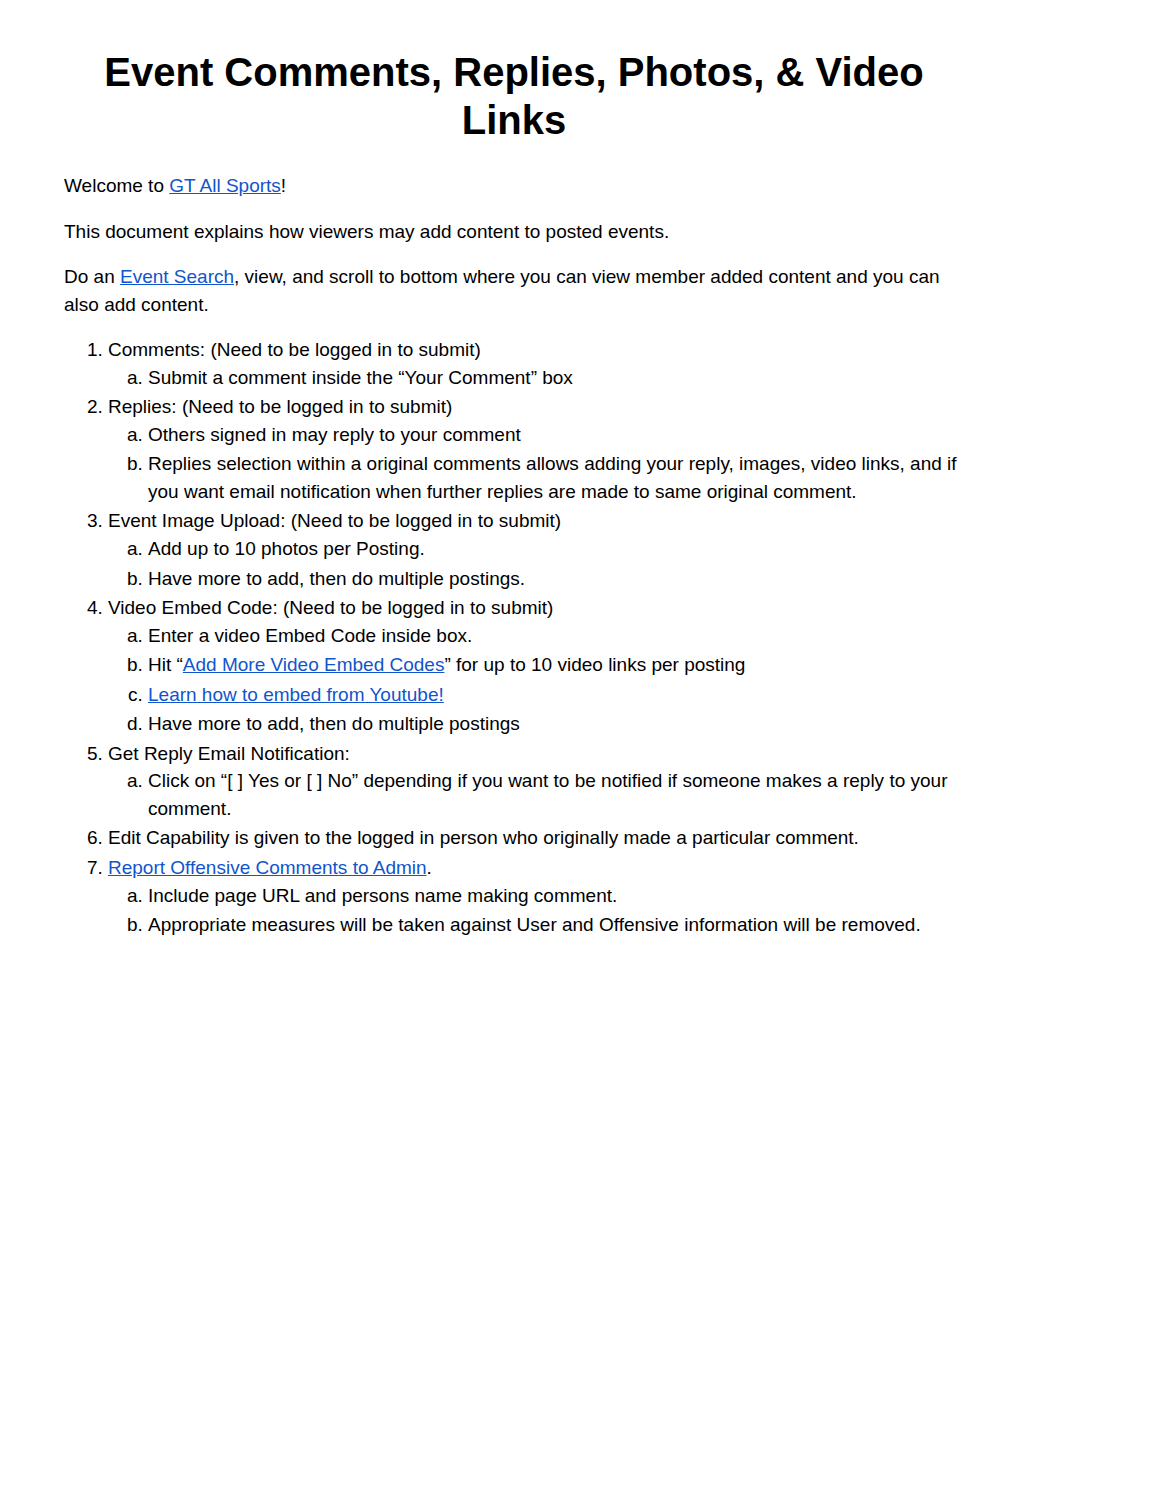Event Comments, Replies, Photos, & Video Links
Welcome to GT All Sports!
This document explains how viewers may add content to posted events.
Do an Event Search, view, and scroll to bottom where you can view member added content and you can also add content.
Comments: (Need to be logged in to submit)
Submit a comment inside the “Your Comment” box
Replies: (Need to be logged in to submit)
Others signed in may reply to your comment
Replies selection within a original comments allows adding your reply, images, video links, and if you want email notification when further replies are made to same original comment.
Event Image Upload: (Need to be logged in to submit)
Add up to 10 photos per Posting.
Have more to add, then do multiple postings.
Video Embed Code: (Need to be logged in to submit)
Enter a video Embed Code inside box.
Hit “Add More Video Embed Codes” for up to 10 video links per posting
Learn how to embed from Youtube!
Have more to add, then do multiple postings
Get Reply Email Notification:
Click on “[ ] Yes or [ ] No” depending if you want to be notified if someone makes a reply to your comment.
Edit Capability is given to the logged in person who originally made a particular comment.
Report Offensive Comments to Admin.
Include page URL and persons name making comment.
Appropriate measures will be taken against User and Offensive information will be removed.